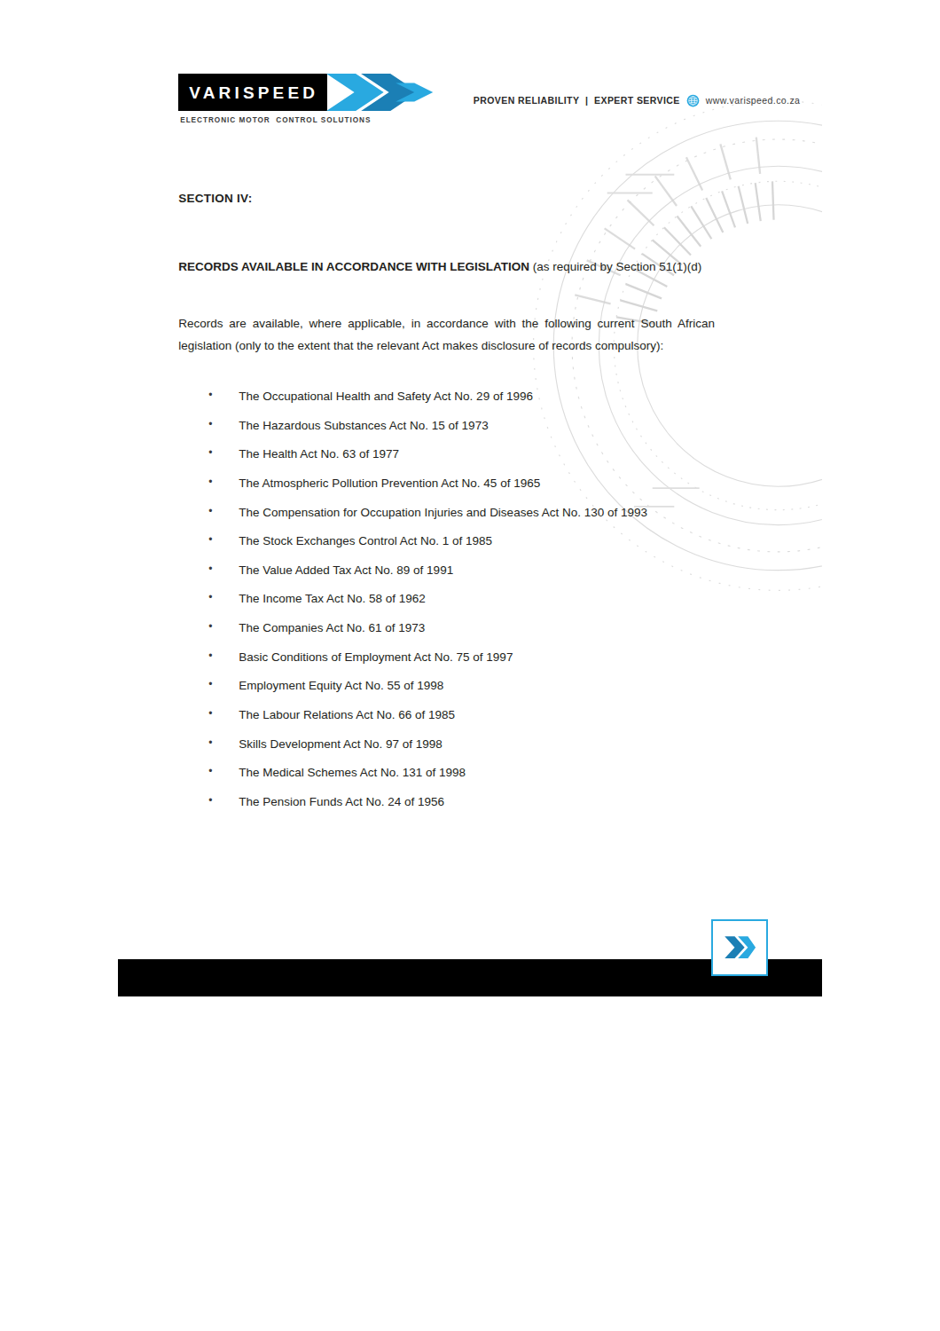VARISPEED
ELECTRONIC MOTOR CONTROL SOLUTIONS
PROVEN RELIABILITY | EXPERT SERVICE www.varispeed.co.za
SECTION IV:
RECORDS AVAILABLE IN ACCORDANCE WITH LEGISLATION (as required by Section 51(1)(d)
Records are available, where applicable, in accordance with the following current South African legislation (only to the extent that the relevant Act makes disclosure of records compulsory):
The Occupational Health and Safety Act No. 29 of 1996
The Hazardous Substances Act No. 15 of 1973
The Health Act No. 63 of 1977
The Atmospheric Pollution Prevention Act No. 45 of 1965
The Compensation for Occupation Injuries and Diseases Act No. 130 of 1993
The Stock Exchanges Control Act No. 1 of 1985
The Value Added Tax Act No. 89 of 1991
The Income Tax Act No. 58 of 1962
The Companies Act No. 61 of 1973
Basic Conditions of Employment Act No. 75 of 1997
Employment Equity Act No. 55 of 1998
The Labour Relations Act No. 66 of 1985
Skills Development Act No. 97 of 1998
The Medical Schemes Act No. 131 of 1998
The Pension Funds Act No. 24 of 1956